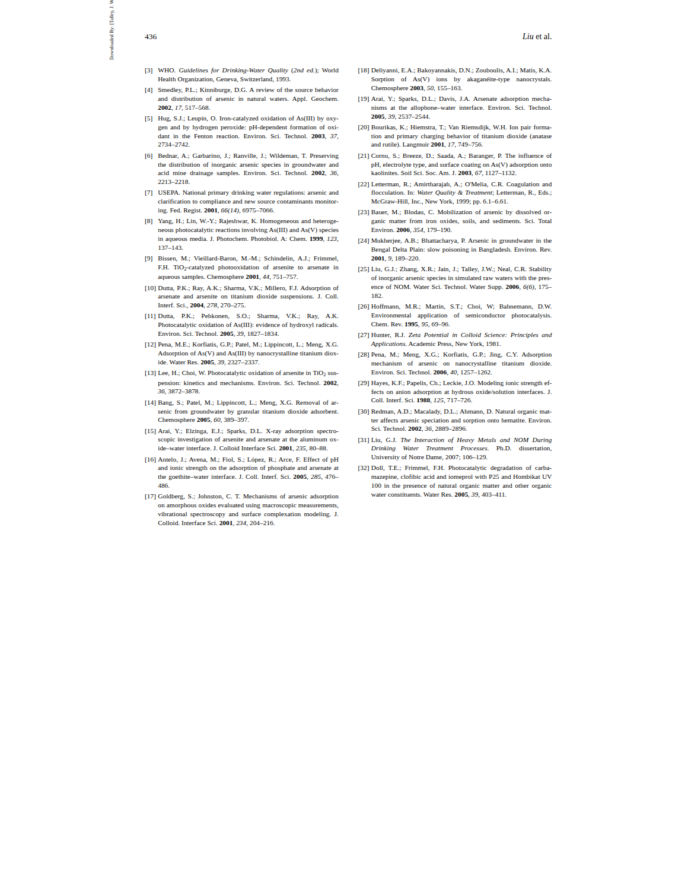Downloaded By: [Talley, J. W.] At: 19:12 14 February 2008
436
Liu et al.
[3] WHO. Guidelines for Drinking-Water Quality (2nd ed.); World Health Organization, Geneva, Switzerland, 1993.
[4] Smedley, P.L.; Kinniburge, D.G. A review of the source behavior and distribution of arsenic in natural waters. Appl. Geochem. 2002, 17, 517–568.
[5] Hug, S.J.; Leupin, O. Iron-catalyzed oxidation of As(III) by oxygen and by hydrogen peroxide: pH-dependent formation of oxidant in the Fenton reaction. Environ. Sci. Technol. 2003, 37, 2734–2742.
[6] Bednar, A.; Garbarino, J.; Ranville, J.; Wildeman, T. Preserving the distribution of inorganic arsenic species in groundwater and acid mine drainage samples. Environ. Sci. Technol. 2002, 36, 2213–2218.
[7] USEPA. National primary drinking water regulations: arsenic and clarification to compliance and new source contaminants monitoring. Fed. Regist. 2001, 66(14), 6975–7066.
[8] Yang, H.; Lin, W.-Y.; Rajeshwar, K. Homogeneous and heterogeneous photocatalytic reactions involving As(III) and As(V) species in aqueous media. J. Photochem. Photobiol. A: Chem. 1999, 123, 137–143.
[9] Bissen, M.; Vieillard-Baron, M.-M.; Schindelin, A.J.; Frimmel, F.H. TiO2-catalyzed photooxidation of arsenite to arsenate in aqueous samples. Chemosphere 2001, 44, 751–757.
[10] Dutta, P.K.; Ray, A.K.; Sharma, V.K.; Millero, F.J. Adsorption of arsenate and arsenite on titanium dioxide suspensions. J. Coll. Interf. Sci., 2004, 278, 270–275.
[11] Dutta, P.K.; Pehkonen, S.O.; Sharma, V.K.; Ray, A.K. Photocatalytic oxidation of As(III): evidence of hydroxyl radicals. Environ. Sci. Technol. 2005, 39, 1827–1834.
[12] Pena, M.E.; Korfiatis, G.P.; Patel, M.; Lippincott, L.; Meng, X.G. Adsorption of As(V) and As(III) by nanocrystalline titanium dioxide. Water Res. 2005, 39, 2327–2337.
[13] Lee, H.; Choi, W. Photocatalytic oxidation of arsenite in TiO2 suspension: kinetics and mechanisms. Environ. Sci. Technol. 2002, 36, 3872–3878.
[14] Bang, S.; Patel, M.; Lippincott, L.; Meng, X.G. Removal of arsenic from groundwater by granular titanium dioxide adsorbent. Chemosphere 2005, 60, 389–397.
[15] Arai, Y.; Elzinga, E.J.; Sparks, D.L. X-ray adsorption spectroscopic investigation of arsenite and arsenate at the aluminum oxide–water interface. J. Colloid Interface Sci. 2001, 235, 80–88.
[16] Antelo, J.; Avena, M.; Fiol, S.; López, R.; Arce, F. Effect of pH and ionic strength on the adsorption of phosphate and arsenate at the goethite–water interface. J. Coll. Interf. Sci. 2005, 285, 476–486.
[17] Goldberg, S.; Johnston, C. T. Mechanisms of arsenic adsorption on amorphous oxides evaluated using macroscopic measurements, vibrational spectroscopy and surface complexation modeling. J. Colloid. Interface Sci. 2001, 234, 204–216.
[18] Deliyanni, E.A.; Bakoyannakis, D.N.; Zouboulis, A.I.; Matis, K.A. Sorption of As(V) ions by akaganéite-type nanocrystals. Chemosphere 2003, 50, 155–163.
[19] Arai, Y.; Sparks, D.L.; Davis, J.A. Arsenate adsorption mechanisms at the allophone–water interface. Environ. Sci. Technol. 2005, 39, 2537–2544.
[20] Bourikas, K.; Hiemstra, T.; Van Riemsdijk, W.H. Ion pair formation and primary charging behavior of titanium dioxide (anatase and rutile). Langmuir 2001, 17, 749–756.
[21] Cornu, S.; Breeze, D.; Saada, A.; Baranger, P. The influence of pH, electrolyte type, and surface coating on As(V) adsorption onto kaolinites. Soil Sci. Soc. Am. J. 2003, 67, 1127–1132.
[22] Letterman, R.; Amirtharajah, A.; O'Melia, C.R. Coagulation and flocculation. In: Water Quality & Treatment; Letterman, R., Eds.; McGraw-Hill, Inc., New York, 1999; pp. 6.1–6.61.
[23] Bauer, M.; Blodau, C. Mobilization of arsenic by dissolved organic matter from iron oxides, soils, and sediments. Sci. Total Environ. 2006, 354, 179–190.
[24] Mukherjee, A.B.; Bhattacharya, P. Arsenic in groundwater in the Bengal Delta Plain: slow poisoning in Bangladesh. Environ. Rev. 2001, 9, 189–220.
[25] Liu, G.J.; Zhang, X.R.; Jain, J.; Talley, J.W.; Neal, C.R. Stability of inorganic arsenic species in simulated raw waters with the presence of NOM. Water Sci. Technol. Water Supp. 2006, 6(6), 175–182.
[26] Hoffmann, M.R.; Martin, S.T.; Choi, W; Bahnemann, D.W. Environmental application of semiconductor photocatalysis. Chem. Rev. 1995, 95, 69–96.
[27] Hunter, R.J. Zeta Potential in Colloid Science: Principles and Applications. Academic Press, New York, 1981.
[28] Pena, M.; Meng, X.G.; Korfiatis, G.P.; Jing, C.Y. Adsorption mechanism of arsenic on nanocrystalline titanium dioxide. Environ. Sci. Technol. 2006, 40, 1257–1262.
[29] Hayes, K.F.; Papelis, Ch.; Leckie, J.O. Modeling ionic strength effects on anion adsorption at hydrous oxide/solution interfaces. J. Coll. Interf. Sci. 1988, 125, 717–726.
[30] Redman, A.D.; Macalady, D.L.; Ahmann, D. Natural organic matter affects arsenic speciation and sorption onto hematite. Environ. Sci. Technol. 2002, 36, 2889–2896.
[31] Liu, G.J. The Interaction of Heavy Metals and NOM During Drinking Water Treatment Processes. Ph.D. dissertation, University of Notre Dame, 2007; 106–129.
[32] Doll, T.E.; Frimmel, F.H. Photocatalytic degradation of carbamazepine, clofibic acid and iomeprol with P25 and Hombikat UV 100 in the presence of natural organic matter and other organic water constituents. Water Res. 2005, 39, 403–411.